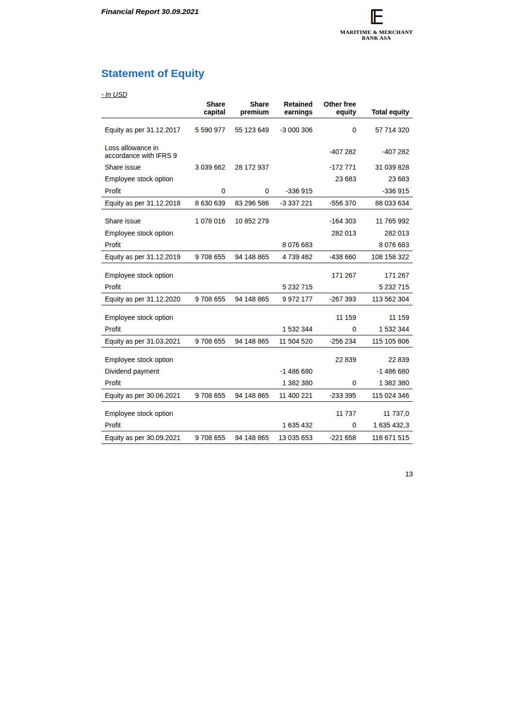Financial Report 30.09.2021
𝔼 MARITIME & MERCHANT BANK ASA
Statement of Equity
- In USD
| | Share capital | Share premium | Retained earnings | Other free equity | Total equity |
| --- | --- | --- | --- | --- | --- |
| Equity as per 31.12.2017 | 5 590 977 | 55 123 649 | -3 000 306 | 0 | 57 714 320 |
| Loss allowance in accordance with IFRS 9 | | | | -407 282 | -407 282 |
| Share issue | 3 039 662 | 28 172 937 | | -172 771 | 31 039 828 |
| Employee stock option | | | | 23 683 | 23 683 |
| Profit | 0 | 0 | -336 915 | | -336 915 |
| Equity as per 31.12.2018 | 8 630 639 | 83 296 586 | -3 337 221 | -556 370 | 88 033 634 |
| Share issue | 1 078 016 | 10 852 279 | | -164 303 | 11 765 992 |
| Employee stock option | | | | 282 013 | 282 013 |
| Profit | | | 8 076 683 | | 8 076 683 |
| Equity as per 31.12.2019 | 9 708 655 | 94 148 865 | 4 739 462 | -438 660 | 108 158 322 |
| Employee stock option | | | | 171 267 | 171 267 |
| Profit | | | 5 232 715 | | 5 232 715 |
| Equity as per 31.12.2020 | 9 708 655 | 94 148 865 | 9 972 177 | -267 393 | 113 562 304 |
| Employee stock option | | | | 11 159 | 11 159 |
| Profit | | | 1 532 344 | 0 | 1 532 344 |
| Equity as per 31.03.2021 | 9 708 655 | 94 148 865 | 11 504 520 | -256 234 | 115 105 806 |
| Employee stock option | | | | 22 839 | 22 839 |
| Dividend payment | | | -1 486 680 | | -1 486 680 |
| Profit | | | 1 382 380 | 0 | 1 382 380 |
| Equity as per 30.06.2021 | 9 708 655 | 94 148 865 | 11 400 221 | -233 395 | 115 024 346 |
| Employee stock option | | | | 11 737 | 11 737,0 |
| Profit | | | 1 635 432 | 0 | 1 635 432,3 |
| Equity as per 30.09.2021 | 9 708 655 | 94 148 865 | 13 035 653 | -221 658 | 116 671 515 |
13